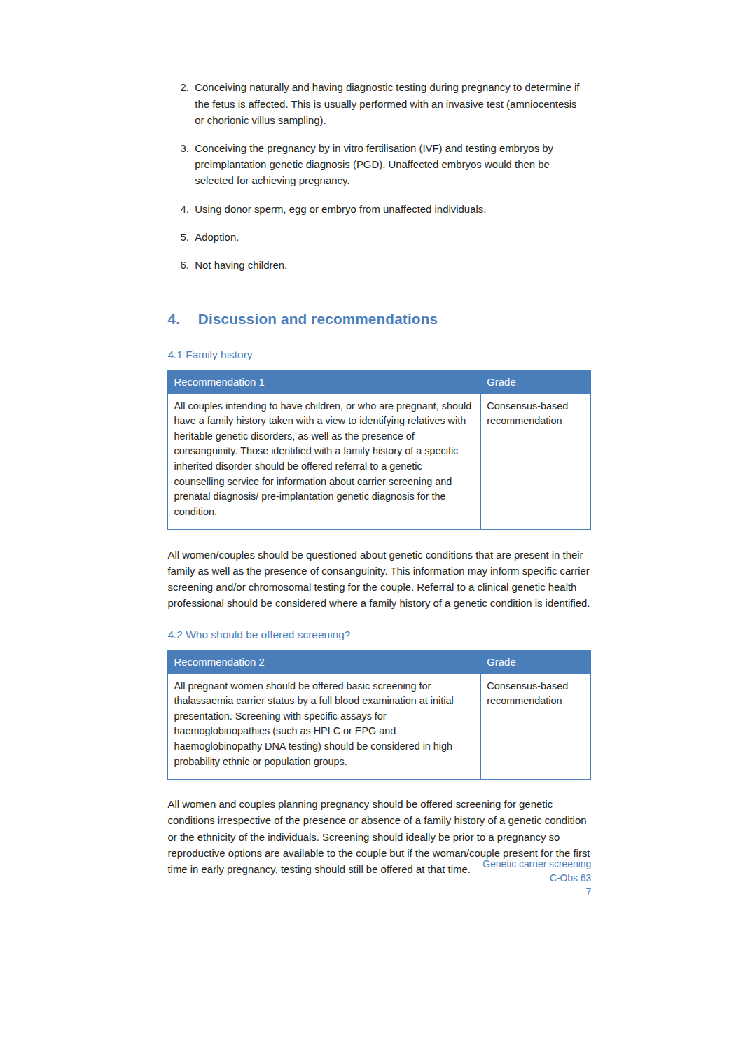2. Conceiving naturally and having diagnostic testing during pregnancy to determine if the fetus is affected. This is usually performed with an invasive test (amniocentesis or chorionic villus sampling).
3. Conceiving the pregnancy by in vitro fertilisation (IVF) and testing embryos by preimplantation genetic diagnosis (PGD). Unaffected embryos would then be selected for achieving pregnancy.
4. Using donor sperm, egg or embryo from unaffected individuals.
5. Adoption.
6. Not having children.
4. Discussion and recommendations
4.1 Family history
| Recommendation 1 | Grade |
| --- | --- |
| All couples intending to have children, or who are pregnant, should have a family history taken with a view to identifying relatives with heritable genetic disorders, as well as the presence of consanguinity. Those identified with a family history of a specific inherited disorder should be offered referral to a genetic counselling service for information about carrier screening and prenatal diagnosis/ pre-implantation genetic diagnosis for the condition. | Consensus-based recommendation |
All women/couples should be questioned about genetic conditions that are present in their family as well as the presence of consanguinity. This information may inform specific carrier screening and/or chromosomal testing for the couple. Referral to a clinical genetic health professional should be considered where a family history of a genetic condition is identified.
4.2 Who should be offered screening?
| Recommendation 2 | Grade |
| --- | --- |
| All pregnant women should be offered basic screening for thalassaemia carrier status by a full blood examination at initial presentation. Screening with specific assays for haemoglobinopathies (such as HPLC or EPG and haemoglobinopathy DNA testing) should be considered in high probability ethnic or population groups. | Consensus-based recommendation |
All women and couples planning pregnancy should be offered screening for genetic conditions irrespective of the presence or absence of a family history of a genetic condition or the ethnicity of the individuals. Screening should ideally be prior to a pregnancy so reproductive options are available to the couple but if the woman/couple present for the first time in early pregnancy, testing should still be offered at that time.
Genetic carrier screening
C-Obs 63
7